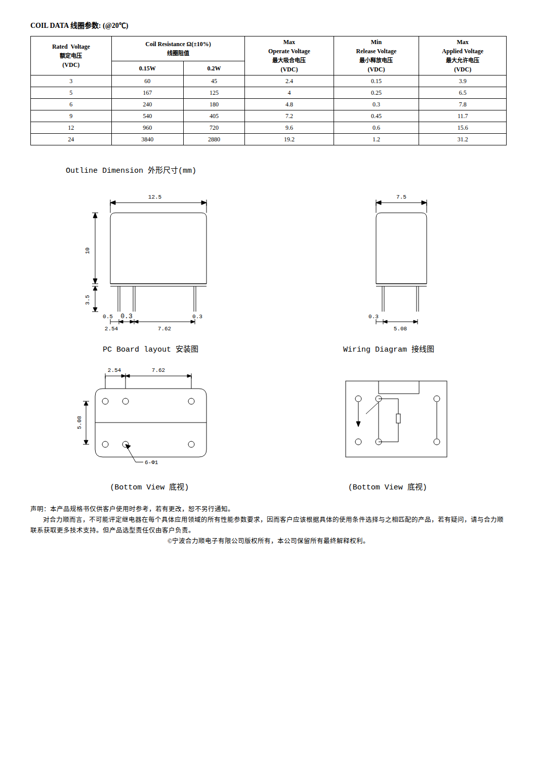COIL DATA 线圈参数: (@20℃)
| Rated Voltage 额定电压 (VDC) | Coil Resistance Ω(±10%) 线圈阻值 | Max Operate Voltage 最大吸合电压 (VDC) | Min Release Voltage 最小释放电压 (VDC) | Max Applied Voltage 最大允许电压 (VDC) |
| --- | --- | --- | --- | --- |
| 0.15W | 0.2W |
| 3 | 60 | 45 | 2.4 | 0.15 | 3.9 |
| 5 | 167 | 125 | 4 | 0.25 | 6.5 |
| 6 | 240 | 180 | 4.8 | 0.3 | 7.8 |
| 9 | 540 | 405 | 7.2 | 0.45 | 11.7 |
| 12 | 960 | 720 | 9.6 | 0.6 | 15.6 |
| 24 | 3840 | 2880 | 19.2 | 1.2 | 31.2 |
Outline Dimension 外形尺寸(mm)
12.5 10 3.5 0.5 0.3 0.3 2.54 7.62 7.5 0.3 5.08
PC Board layout 安装图 Wiring Diagram 接线图
2.54 7.62 5.08 6-Φ1
(Bottom View 底视) (Bottom View 底视)
声明：本产品规格书仅供客户使用时参考，若有更改，恕不另行通知。
对合力顺而言，不可能评定继电器在每个具体应用领域的所有性能参数要求，因而客户应该根据具体的使用条件选择与之相匹配的产品，若有疑问，请与合力顺联系获取更多技术支持。但产品选型责任仅由客户负责。
©宁波合力顺电子有限公司版权所有，本公司保留所有最终解释权利。